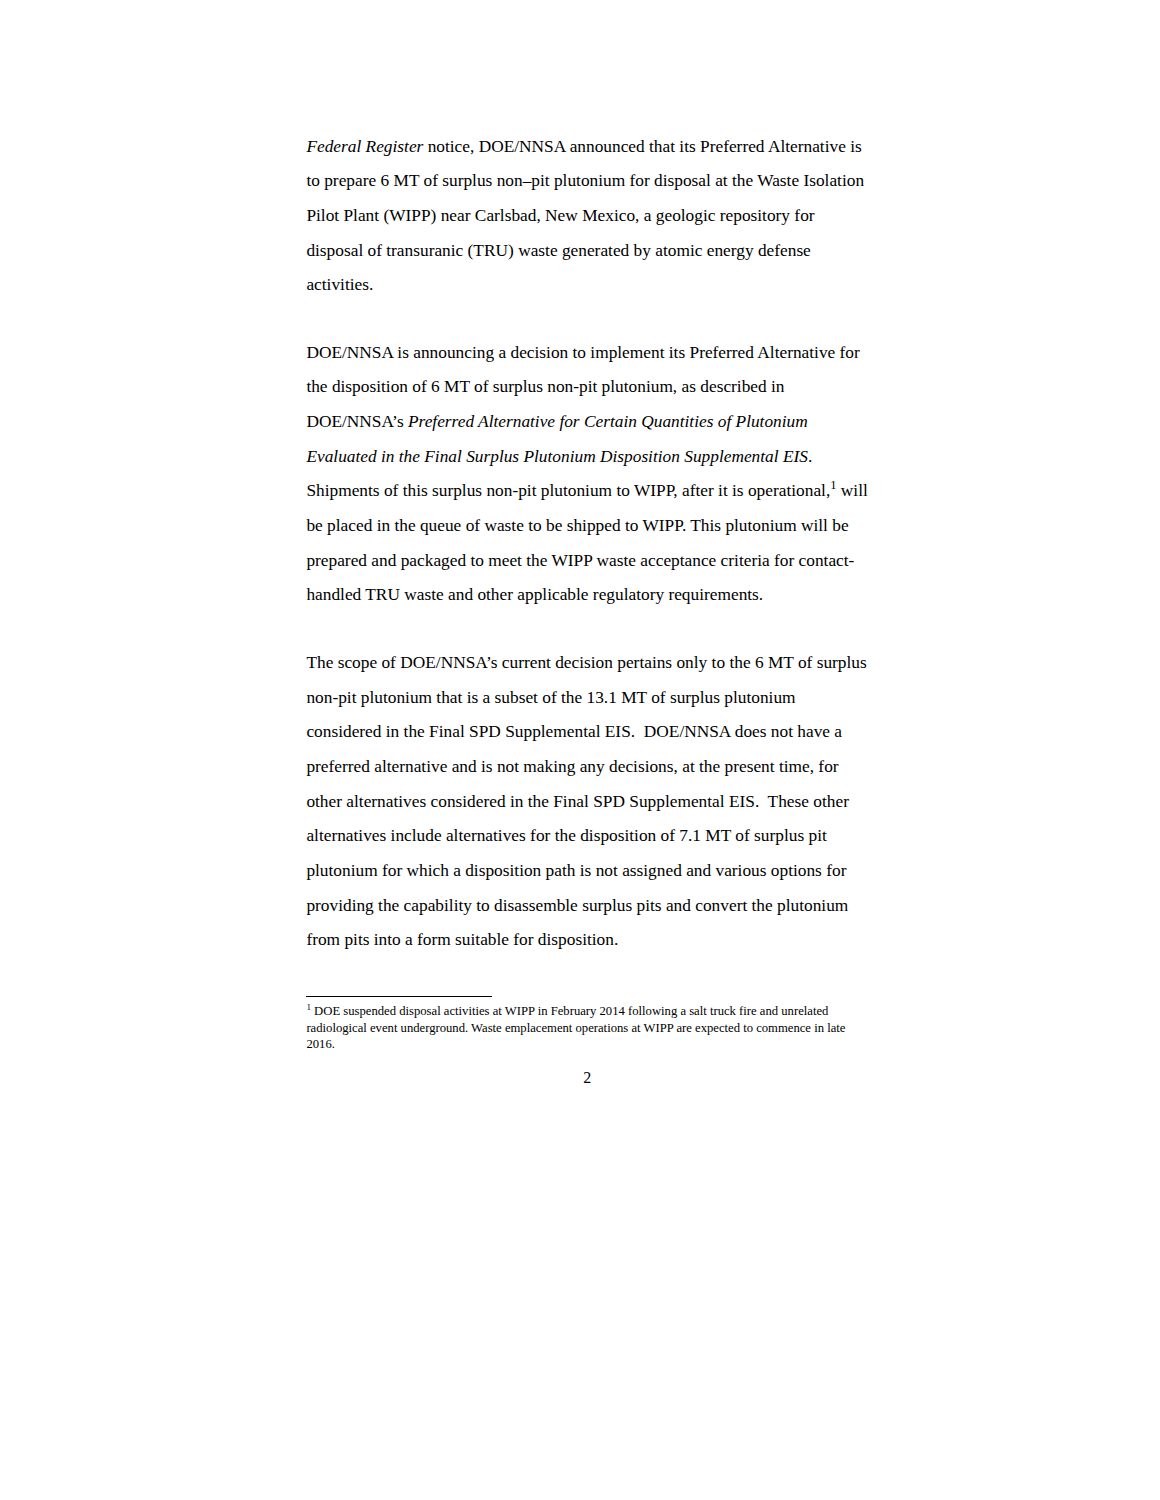Federal Register notice, DOE/NNSA announced that its Preferred Alternative is to prepare 6 MT of surplus non–pit plutonium for disposal at the Waste Isolation Pilot Plant (WIPP) near Carlsbad, New Mexico, a geologic repository for disposal of transuranic (TRU) waste generated by atomic energy defense activities.
DOE/NNSA is announcing a decision to implement its Preferred Alternative for the disposition of 6 MT of surplus non-pit plutonium, as described in DOE/NNSA’s Preferred Alternative for Certain Quantities of Plutonium Evaluated in the Final Surplus Plutonium Disposition Supplemental EIS. Shipments of this surplus non-pit plutonium to WIPP, after it is operational,1 will be placed in the queue of waste to be shipped to WIPP. This plutonium will be prepared and packaged to meet the WIPP waste acceptance criteria for contact-handled TRU waste and other applicable regulatory requirements.
The scope of DOE/NNSA’s current decision pertains only to the 6 MT of surplus non-pit plutonium that is a subset of the 13.1 MT of surplus plutonium considered in the Final SPD Supplemental EIS. DOE/NNSA does not have a preferred alternative and is not making any decisions, at the present time, for other alternatives considered in the Final SPD Supplemental EIS. These other alternatives include alternatives for the disposition of 7.1 MT of surplus pit plutonium for which a disposition path is not assigned and various options for providing the capability to disassemble surplus pits and convert the plutonium from pits into a form suitable for disposition.
1 DOE suspended disposal activities at WIPP in February 2014 following a salt truck fire and unrelated radiological event underground. Waste emplacement operations at WIPP are expected to commence in late 2016.
2